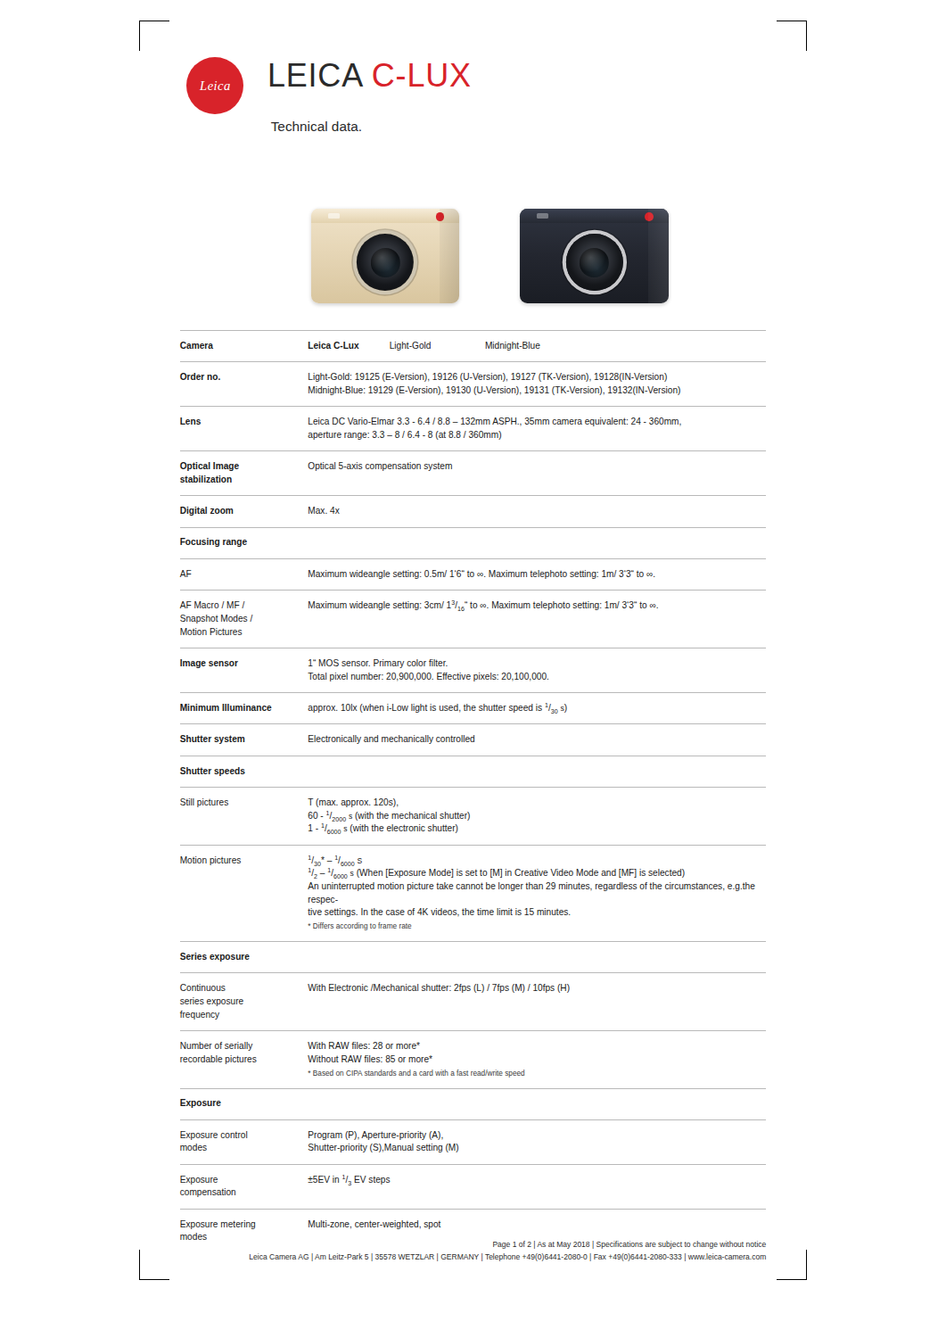Leica
LEICA C-LUX
Technical data.
| Camera | Leica C-Lux Light-Gold Midnight-Blue |
| Order no. | Light-Gold: 19125 (E-Version), 19126 (U-Version), 19127 (TK-Version), 19128(IN-Version) Midnight-Blue: 19129 (E-Version), 19130 (U-Version), 19131 (TK-Version), 19132(IN-Version) |
| Lens | Leica DC Vario-Elmar 3.3 - 6.4 / 8.8 – 132mm ASPH., 35mm camera equivalent: 24 - 360mm, aperture range: 3.3 – 8 / 6.4 - 8 (at 8.8 / 360mm) |
| Optical Image stabilization | Optical 5-axis compensation system |
| Digital zoom | Max. 4x |
| Focusing range | |
| AF | Maximum wideangle setting: 0.5m/ 1‘6“ to ∞. Maximum telephoto setting: 1m/ 3‘3“ to ∞. |
| AF Macro / MF / Snapshot Modes / Motion Pictures | Maximum wideangle setting: 3cm/ 1 3 / 16 “ to ∞. Maximum telephoto setting: 1m/ 3‘3“ to ∞. |
| Image sensor | 1“ MOS sensor. Primary color filter. Total pixel number: 20,900,000. Effective pixels: 20,100,000. |
| Minimum Illuminance | approx. 10lx (when i-Low light is used, the shutter speed is 1 / 30 s ) |
| Shutter system | Electronically and mechanically controlled |
| Shutter speeds | |
| Still pictures | T (max. approx. 120s), 60 - 1 / 2000 s (with the mechanical shutter) 1 - 1 / 6000 s (with the electronic shutter) |
| Motion pictures | 1 / 30 * – 1 / 6000 S 1 / 2 – 1 / 6000 s (When [Exposure Mode] is set to [M] in Creative Video Mode and [MF] is selected) An uninterrupted motion picture take cannot be longer than 29 minutes, regardless of the circumstances, e.g.the respec- tive settings. In the case of 4K videos, the time limit is 15 minutes. * Differs according to frame rate |
| Series exposure | |
| Continuous series exposure frequency | With Electronic /Mechanical shutter: 2fps (L) / 7fps (M) / 10fps (H) |
| Number of serially recordable pictures | With RAW files: 28 or more* Without RAW files: 85 or more* * Based on CIPA standards and a card with a fast read/write speed |
| Exposure | |
| Exposure control modes | Program (P), Aperture-priority (A), Shutter-priority (S),Manual setting (M) |
| Exposure compensation | ±5EV in 1 / 3 EV steps |
| Exposure metering modes | Multi-zone, center-weighted, spot |
Page 1 of 2 | As at May 2018 | Specifications are subject to change without notice
Leica Camera AG | Am Leitz-Park 5 | 35578 WETZLAR | GERMANY | Telephone +49(0)6441-2080-0 | Fax +49(0)6441-2080-333 | www.leica-camera.com